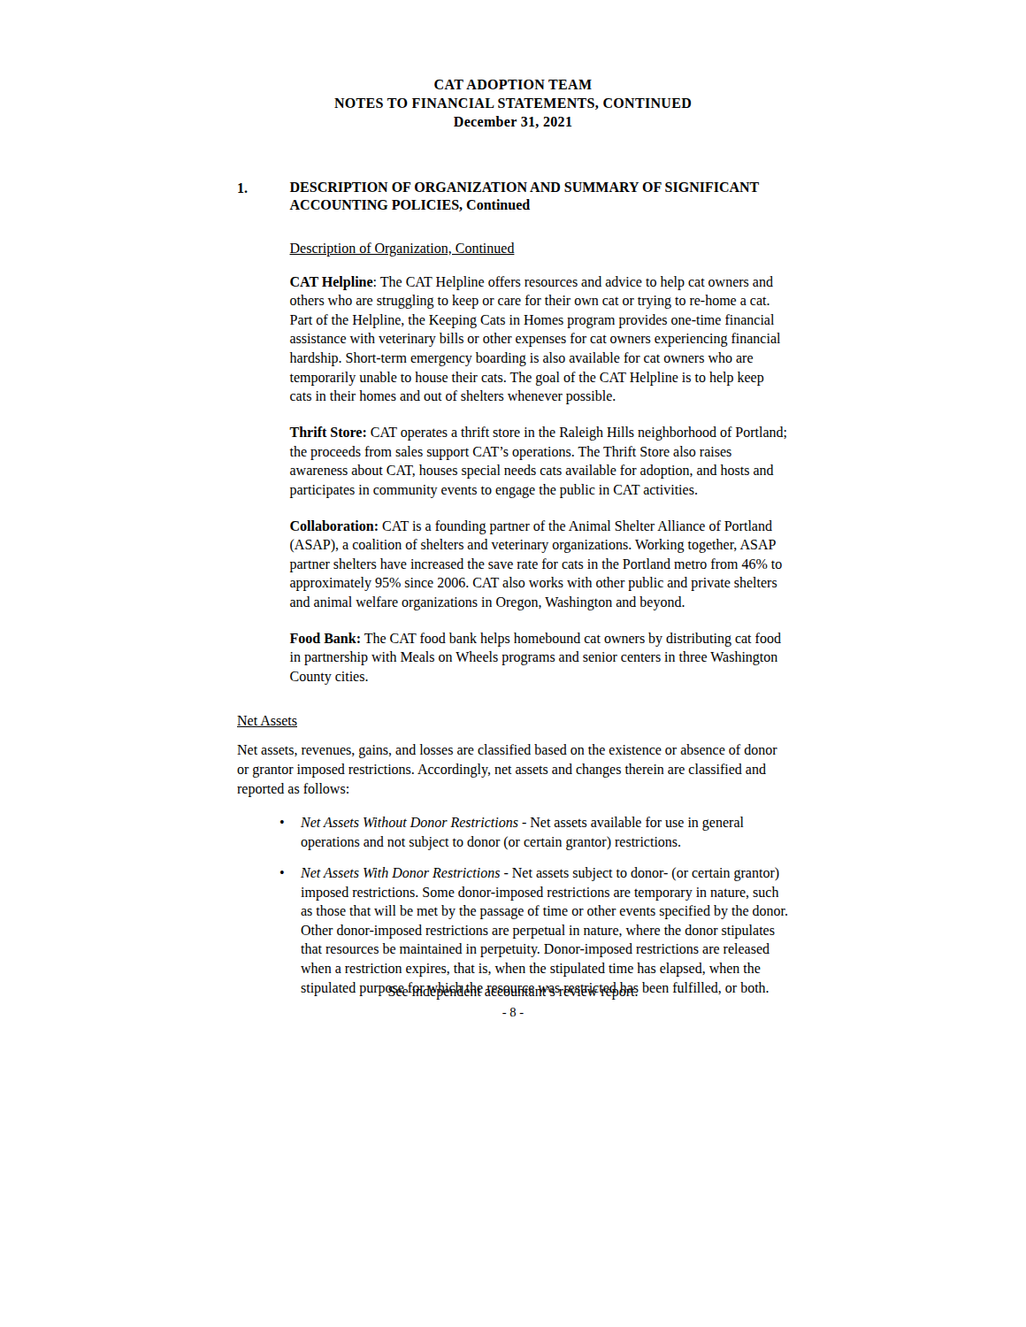CAT ADOPTION TEAM
NOTES TO FINANCIAL STATEMENTS, CONTINUED
December 31, 2021
1.
DESCRIPTION OF ORGANIZATION AND SUMMARY OF SIGNIFICANT
ACCOUNTING POLICIES, Continued
Description of Organization, Continued
CAT Helpline: The CAT Helpline offers resources and advice to help cat owners and others who are struggling to keep or care for their own cat or trying to re-home a cat. Part of the Helpline, the Keeping Cats in Homes program provides one-time financial assistance with veterinary bills or other expenses for cat owners experiencing financial hardship. Short-term emergency boarding is also available for cat owners who are temporarily unable to house their cats. The goal of the CAT Helpline is to help keep cats in their homes and out of shelters whenever possible.
Thrift Store: CAT operates a thrift store in the Raleigh Hills neighborhood of Portland; the proceeds from sales support CAT’s operations. The Thrift Store also raises awareness about CAT, houses special needs cats available for adoption, and hosts and participates in community events to engage the public in CAT activities.
Collaboration: CAT is a founding partner of the Animal Shelter Alliance of Portland (ASAP), a coalition of shelters and veterinary organizations. Working together, ASAP partner shelters have increased the save rate for cats in the Portland metro from 46% to approximately 95% since 2006. CAT also works with other public and private shelters and animal welfare organizations in Oregon, Washington and beyond.
Food Bank: The CAT food bank helps homebound cat owners by distributing cat food in partnership with Meals on Wheels programs and senior centers in three Washington County cities.
Net Assets
Net assets, revenues, gains, and losses are classified based on the existence or absence of donor or grantor imposed restrictions. Accordingly, net assets and changes therein are classified and reported as follows:
Net Assets Without Donor Restrictions - Net assets available for use in general operations and not subject to donor (or certain grantor) restrictions.
Net Assets With Donor Restrictions - Net assets subject to donor- (or certain grantor) imposed restrictions. Some donor-imposed restrictions are temporary in nature, such as those that will be met by the passage of time or other events specified by the donor. Other donor-imposed restrictions are perpetual in nature, where the donor stipulates that resources be maintained in perpetuity. Donor-imposed restrictions are released when a restriction expires, that is, when the stipulated time has elapsed, when the stipulated purpose for which the resource was restricted has been fulfilled, or both.
See independent accountant’s review report.
- 8 -